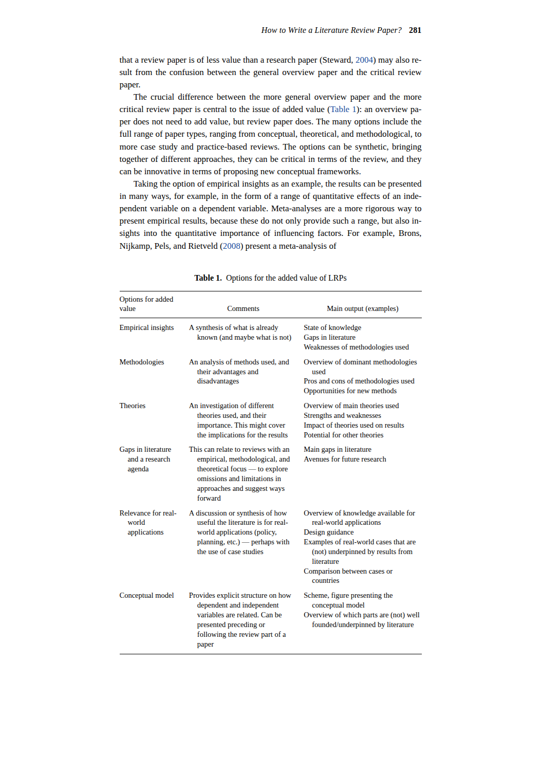How to Write a Literature Review Paper?281
that a review paper is of less value than a research paper (Steward, 2004) may also result from the confusion between the general overview paper and the critical review paper.
The crucial difference between the more general overview paper and the more critical review paper is central to the issue of added value (Table 1): an overview paper does not need to add value, but review paper does. The many options include the full range of paper types, ranging from conceptual, theoretical, and methodological, to more case study and practice-based reviews. The options can be synthetic, bringing together of different approaches, they can be critical in terms of the review, and they can be innovative in terms of proposing new conceptual frameworks.
Taking the option of empirical insights as an example, the results can be presented in many ways, for example, in the form of a range of quantitative effects of an independent variable on a dependent variable. Meta-analyses are a more rigorous way to present empirical results, because these do not only provide such a range, but also insights into the quantitative importance of influencing factors. For example, Brons, Nijkamp, Pels, and Rietveld (2008) present a meta-analysis of
Table 1. Options for the added value of LRPs
| Options for added value | Comments | Main output (examples) |
| --- | --- | --- |
| Empirical insights | A synthesis of what is already known (and maybe what is not) | State of knowledge Gaps in literature Weaknesses of methodologies used |
| Methodologies | An analysis of methods used, and their advantages and disadvantages | Overview of dominant methodologies used Pros and cons of methodologies used Opportunities for new methods |
| Theories | An investigation of different theories used, and their importance. This might cover the implications for the results | Overview of main theories used Strengths and weaknesses Impact of theories used on results Potential for other theories |
| Gaps in literature and a research agenda | This can relate to reviews with an empirical, methodological, and theoretical focus — to explore omissions and limitations in approaches and suggest ways forward | Main gaps in literature Avenues for future research |
| Relevance for real-world applications | A discussion or synthesis of how useful the literature is for real-world applications (policy, planning, etc.) — perhaps with the use of case studies | Overview of knowledge available for real-world applications Design guidance Examples of real-world cases that are (not) underpinned by results from literature Comparison between cases or countries |
| Conceptual model | Provides explicit structure on how dependent and independent variables are related. Can be presented preceding or following the review part of a paper | Scheme, figure presenting the conceptual model Overview of which parts are (not) well founded/underpinned by literature |